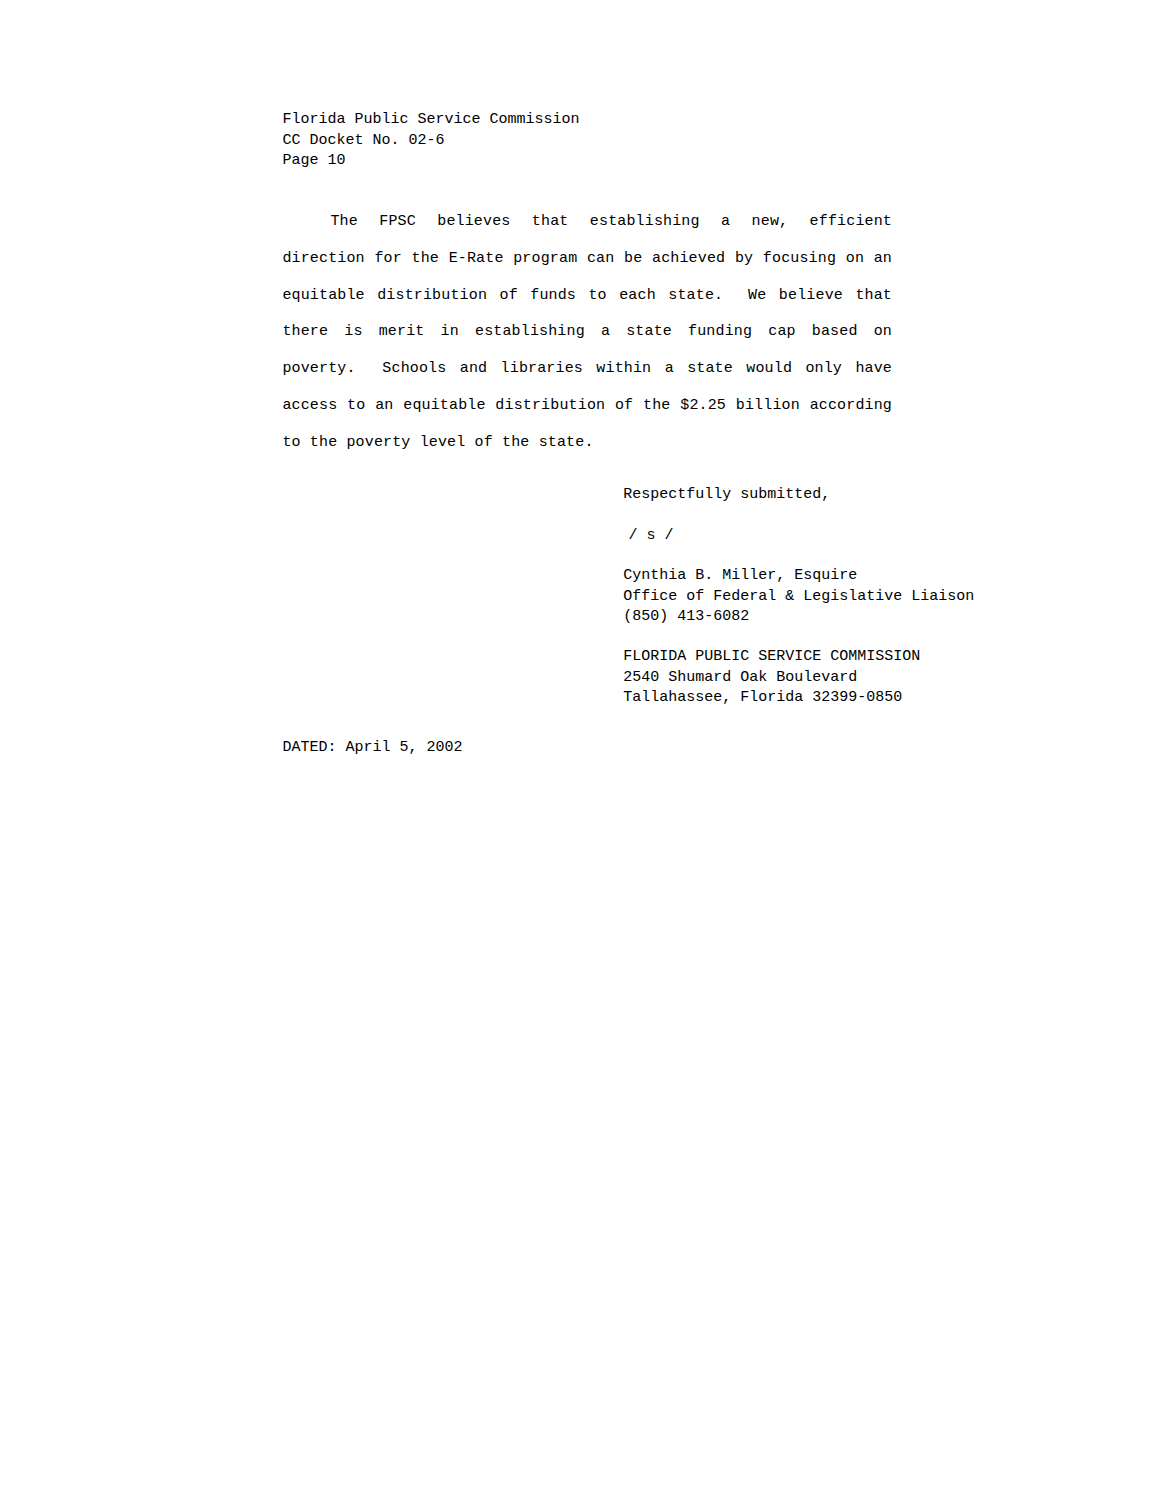Florida Public Service Commission
CC Docket No. 02-6
Page 10
The FPSC believes that establishing a new, efficient direction for the E-Rate program can be achieved by focusing on an equitable distribution of funds to each state. We believe that there is merit in establishing a state funding cap based on poverty. Schools and libraries within a state would only have access to an equitable distribution of the $2.25 billion according to the poverty level of the state.
Respectfully submitted,
/ s /
Cynthia B. Miller, Esquire
Office of Federal & Legislative Liaison
(850) 413-6082
FLORIDA PUBLIC SERVICE COMMISSION
2540 Shumard Oak Boulevard
Tallahassee, Florida 32399-0850
DATED: April 5, 2002